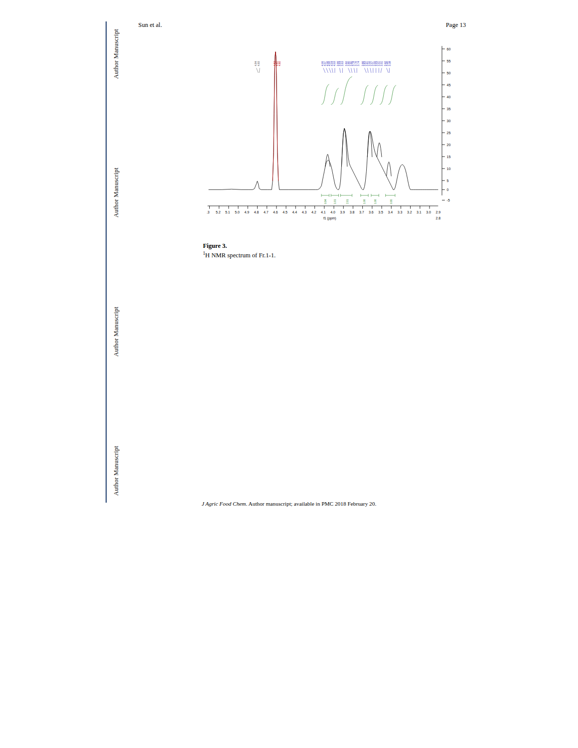Author Manuscript Author Manuscript Author Manuscript Author Manuscript
Sun et al.
Page 13
60 55 50 45 40 35 30 25 20 15 10 5 0 -5 .3 5.2 5.1 5.0 4.9 4.8 4.7 4.6 4.5 4.4 4.3 4.2 4.1 4.0 3.9 3.8 3.7 3.6 3.5 3.4 3.3 3.2 3.1 3.0 2.9 f1 (ppm) 2.8 4.84 4.83 4.62 4.61 4.60 4.09 4.07 4.06 4.05 4.04 4.03 3.96 3.94 3.93 3.82 3.80 3.80 3.78 3.76 3.74 3.66 3.63 3.61 3.59 3.57 3.55 3.53 3.51 3.51 3.42 3.40 3.38 0.94 1.01 2.01 1.00 1.00 0.95
Figure 3. 1H NMR spectrum of Fr.1-1.
J Agric Food Chem. Author manuscript; available in PMC 2018 February 20.